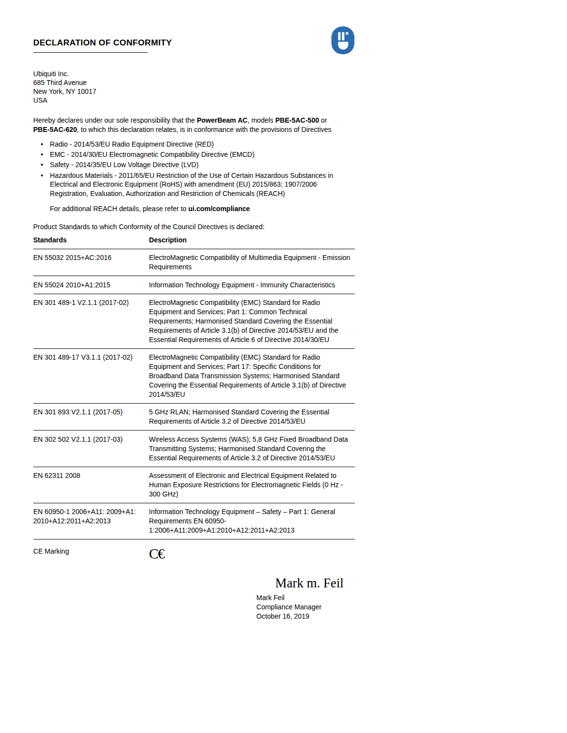DECLARATION OF CONFORMITY
Ubiquiti Inc.
685 Third Avenue
New York, NY 10017
USA
Hereby declares under our sole responsibility that the PowerBeam AC, models PBE‑5AC‑500 or PBE‑5AC‑620, to which this declaration relates, is in conformance with the provisions of Directives
Radio - 2014/53/EU Radio Equipment Directive (RED)
EMC - 2014/30/EU Electromagnetic Compatibility Directive (EMCD)
Safety - 2014/35/EU Low Voltage Directive (LVD)
Hazardous Materials - 2011/65/EU Restriction of the Use of Certain Hazardous Substances in Electrical and Electronic Equipment (RoHS) with amendment (EU) 2015/863; 1907/2006 Registration, Evaluation, Authorization and Restriction of Chemicals (REACH)
For additional REACH details, please refer to ui.com/compliance
Product Standards to which Conformity of the Council Directives is declared:
| Standards | Description |
| --- | --- |
| EN 55032 2015+AC:2016 | ElectroMagnetic Compatibility of Multimedia Equipment - Emission Requirements |
| EN 55024 2010+A1:2015 | Information Technology Equipment - Immunity Characteristics |
| EN 301 489-1 V2.1.1 (2017-02) | ElectroMagnetic Compatibility (EMC) Standard for Radio Equipment and Services; Part 1: Common Technical Requirements; Harmonised Standard Covering the Essential Requirements of Article 3.1(b) of Directive 2014/53/EU and the Essential Requirements of Article 6 of Directive 2014/30/EU |
| EN 301 489-17 V3.1.1 (2017-02) | ElectroMagnetic Compatibility (EMC) Standard for Radio Equipment and Services; Part 17: Specific Conditions for Broadband Data Transmission Systems; Harmonised Standard Covering the Essential Requirements of Article 3.1(b) of Directive 2014/53/EU |
| EN 301 893 V2.1.1 (2017-05) | 5 GHz RLAN; Harmonised Standard Covering the Essential Requirements of Article 3.2 of Directive 2014/53/EU |
| EN 302 502 V2.1.1 (2017-03) | Wireless Access Systems (WAS); 5,8 GHz Fixed Broadband Data Transmitting Systems; Harmonised Standard Covering the Essential Requirements of Article 3.2 of Directive 2014/53/EU |
| EN 62311 2008 | Assessment of Electronic and Electrical Equipment Related to Human Exposure Restrictions for Electromagnetic Fields (0 Hz - 300 GHz) |
| EN 60950-1 2006+A11: 2009+A1: 2010+A12:2011+A2:2013 | Information Technology Equipment – Safety – Part 1: General Requirements EN 60950-1:2006+A11:2009+A1:2010+A12:2011+A2:2013 |
| CE Marking | C€ |
Mark m. Feil
Mark Feil
Compliance Manager
October 16, 2019